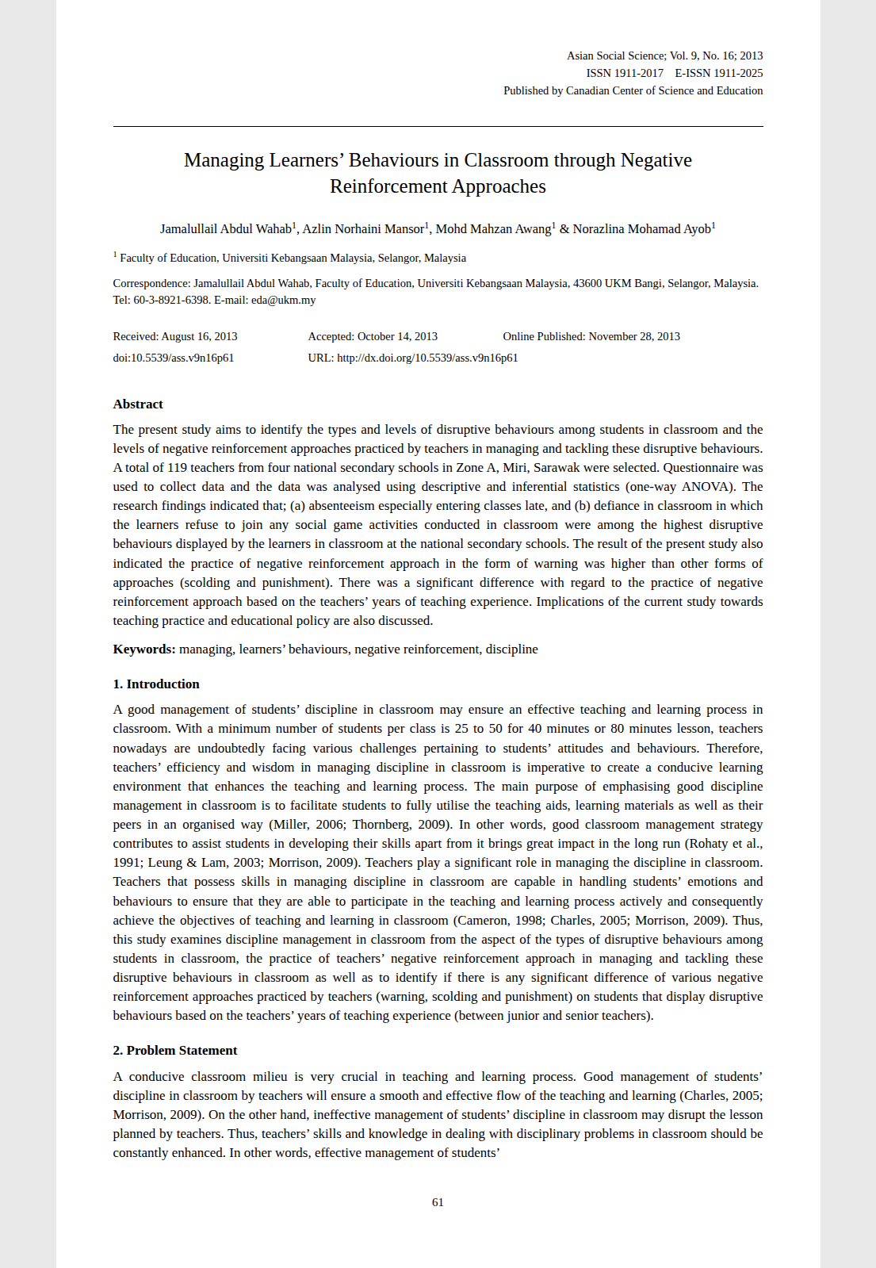Asian Social Science; Vol. 9, No. 16; 2013 ISSN 1911-2017 E-ISSN 1911-2025 Published by Canadian Center of Science and Education
Managing Learners’ Behaviours in Classroom through Negative
Reinforcement Approaches
Jamalullail Abdul Wahab1, Azlin Norhaini Mansor1, Mohd Mahzan Awang1 & Norazlina Mohamad Ayob1
1 Faculty of Education, Universiti Kebangsaan Malaysia, Selangor, Malaysia
Correspondence: Jamalullail Abdul Wahab, Faculty of Education, Universiti Kebangsaan Malaysia, 43600 UKM Bangi, Selangor, Malaysia. Tel: 60-3-8921-6398. E-mail: eda@ukm.my
| Received: August 16, 2013 | Accepted: October 14, 2013 | Online Published: November 28, 2013 |
| doi:10.5539/ass.v9n16p61 | URL: http://dx.doi.org/10.5539/ass.v9n16p61 |
Abstract
The present study aims to identify the types and levels of disruptive behaviours among students in classroom and the levels of negative reinforcement approaches practiced by teachers in managing and tackling these disruptive behaviours. A total of 119 teachers from four national secondary schools in Zone A, Miri, Sarawak were selected. Questionnaire was used to collect data and the data was analysed using descriptive and inferential statistics (one-way ANOVA). The research findings indicated that; (a) absenteeism especially entering classes late, and (b) defiance in classroom in which the learners refuse to join any social game activities conducted in classroom were among the highest disruptive behaviours displayed by the learners in classroom at the national secondary schools. The result of the present study also indicated the practice of negative reinforcement approach in the form of warning was higher than other forms of approaches (scolding and punishment). There was a significant difference with regard to the practice of negative reinforcement approach based on the teachers’ years of teaching experience. Implications of the current study towards teaching practice and educational policy are also discussed.
Keywords: managing, learners’ behaviours, negative reinforcement, discipline
1. Introduction
A good management of students’ discipline in classroom may ensure an effective teaching and learning process in classroom. With a minimum number of students per class is 25 to 50 for 40 minutes or 80 minutes lesson, teachers nowadays are undoubtedly facing various challenges pertaining to students’ attitudes and behaviours. Therefore, teachers’ efficiency and wisdom in managing discipline in classroom is imperative to create a conducive learning environment that enhances the teaching and learning process. The main purpose of emphasising good discipline management in classroom is to facilitate students to fully utilise the teaching aids, learning materials as well as their peers in an organised way (Miller, 2006; Thornberg, 2009). In other words, good classroom management strategy contributes to assist students in developing their skills apart from it brings great impact in the long run (Rohaty et al., 1991; Leung & Lam, 2003; Morrison, 2009). Teachers play a significant role in managing the discipline in classroom. Teachers that possess skills in managing discipline in classroom are capable in handling students’ emotions and behaviours to ensure that they are able to participate in the teaching and learning process actively and consequently achieve the objectives of teaching and learning in classroom (Cameron, 1998; Charles, 2005; Morrison, 2009). Thus, this study examines discipline management in classroom from the aspect of the types of disruptive behaviours among students in classroom, the practice of teachers’ negative reinforcement approach in managing and tackling these disruptive behaviours in classroom as well as to identify if there is any significant difference of various negative reinforcement approaches practiced by teachers (warning, scolding and punishment) on students that display disruptive behaviours based on the teachers’ years of teaching experience (between junior and senior teachers).
2. Problem Statement
A conducive classroom milieu is very crucial in teaching and learning process. Good management of students’ discipline in classroom by teachers will ensure a smooth and effective flow of the teaching and learning (Charles, 2005; Morrison, 2009). On the other hand, ineffective management of students’ discipline in classroom may disrupt the lesson planned by teachers. Thus, teachers’ skills and knowledge in dealing with disciplinary problems in classroom should be constantly enhanced. In other words, effective management of students’
61